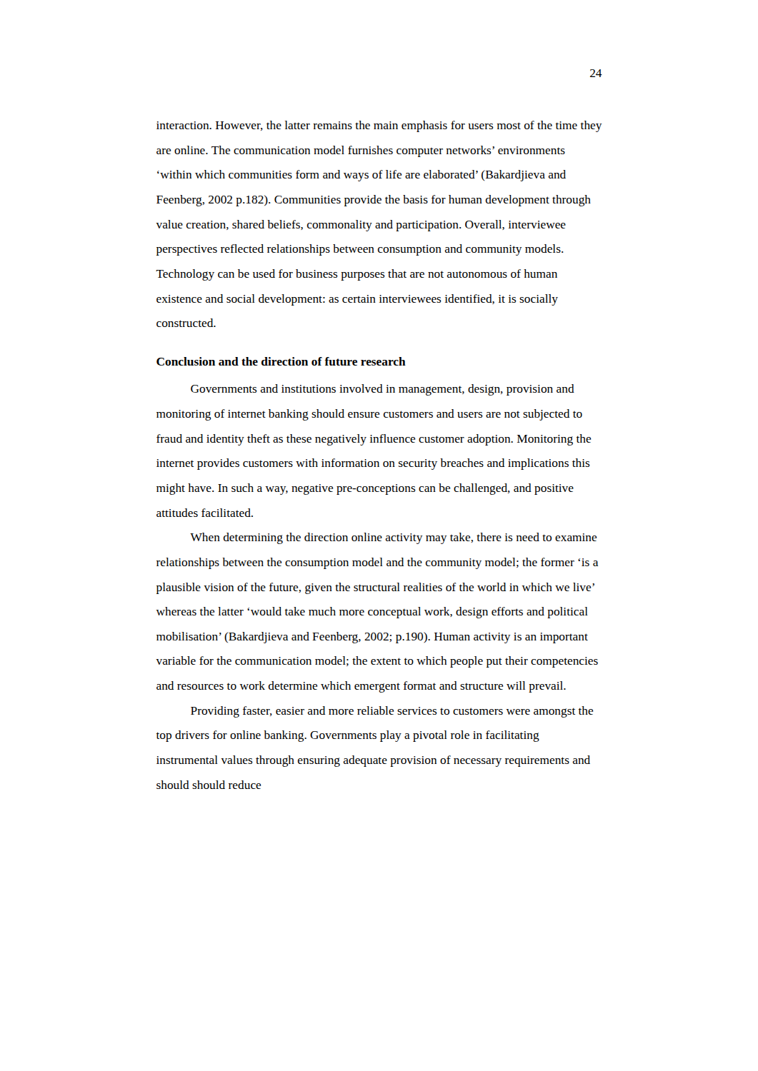24
interaction. However, the latter remains the main emphasis for users most of the time they are online. The communication model furnishes computer networks’ environments ‘within which communities form and ways of life are elaborated’ (Bakardjieva and Feenberg, 2002 p.182). Communities provide the basis for human development through value creation, shared beliefs, commonality and participation. Overall, interviewee perspectives reflected relationships between consumption and community models. Technology can be used for business purposes that are not autonomous of human existence and social development: as certain interviewees identified, it is socially constructed.
Conclusion and the direction of future research
Governments and institutions involved in management, design, provision and monitoring of internet banking should ensure customers and users are not subjected to fraud and identity theft as these negatively influence customer adoption. Monitoring the internet provides customers with information on security breaches and implications this might have. In such a way, negative pre-conceptions can be challenged, and positive attitudes facilitated.
When determining the direction online activity may take, there is need to examine relationships between the consumption model and the community model; the former ‘is a plausible vision of the future, given the structural realities of the world in which we live’ whereas the latter ‘would take much more conceptual work, design efforts and political mobilisation’ (Bakardjieva and Feenberg, 2002; p.190). Human activity is an important variable for the communication model; the extent to which people put their competencies and resources to work determine which emergent format and structure will prevail.
Providing faster, easier and more reliable services to customers were amongst the top drivers for online banking. Governments play a pivotal role in facilitating instrumental values through ensuring adequate provision of necessary requirements and should should reduce